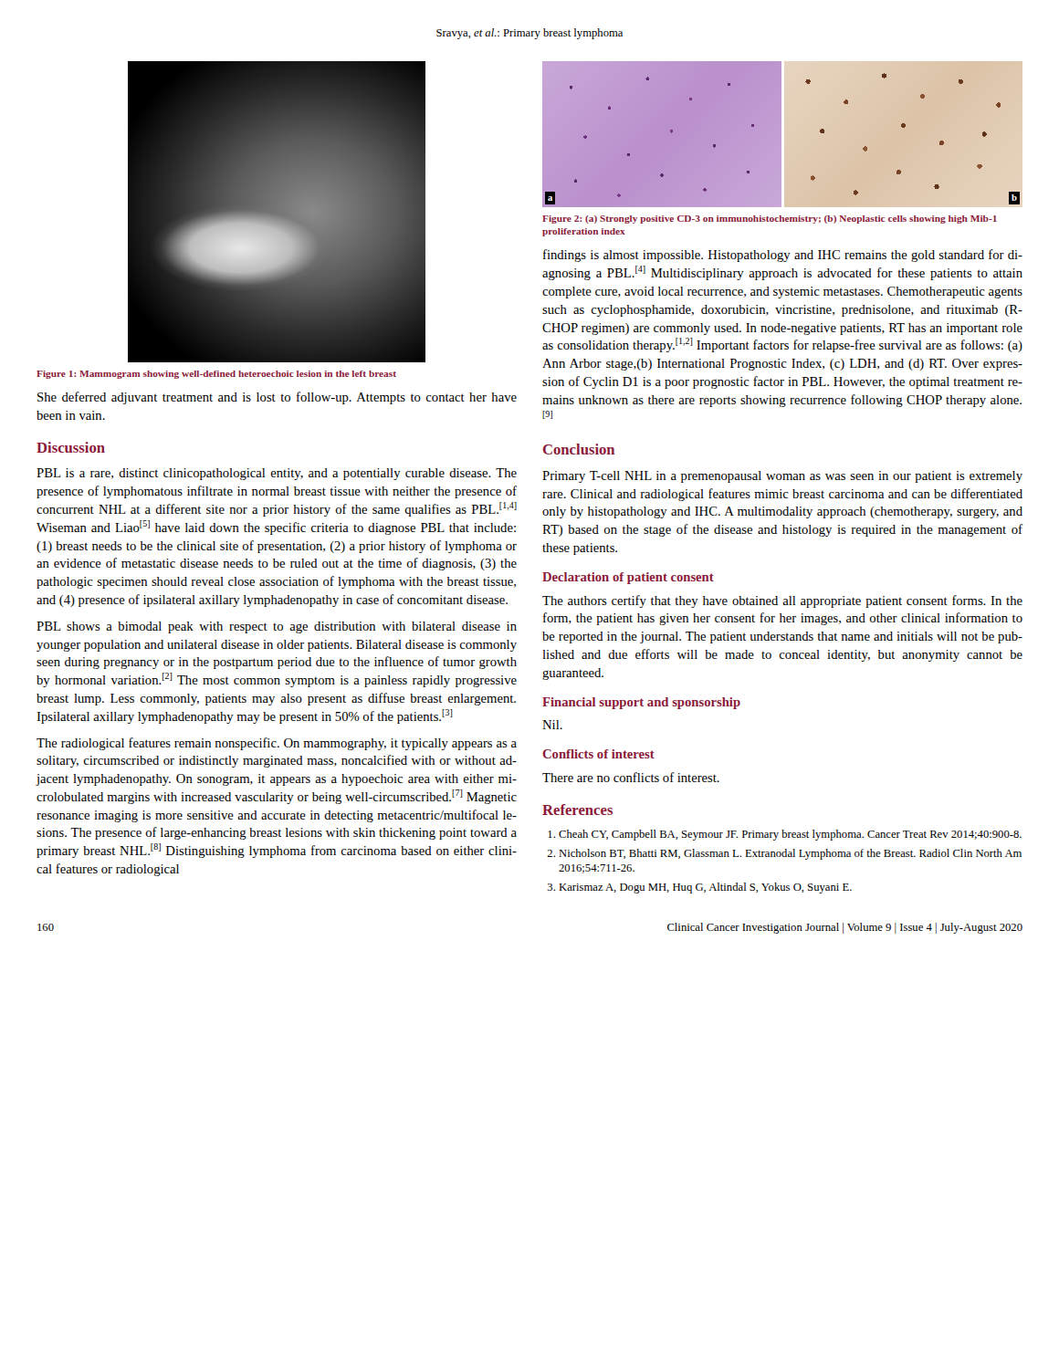Sravya, et al.: Primary breast lymphoma
Figure 1: Mammogram showing well-defined heteroechoic lesion in the left breast
She deferred adjuvant treatment and is lost to follow-up. Attempts to contact her have been in vain.
Discussion
PBL is a rare, distinct clinicopathological entity, and a potentially curable disease. The presence of lymphomatous infiltrate in normal breast tissue with neither the presence of concurrent NHL at a different site nor a prior history of the same qualifies as PBL.[1,4] Wiseman and Liao[5] have laid down the specific criteria to diagnose PBL that include: (1) breast needs to be the clinical site of presentation, (2) a prior history of lymphoma or an evidence of metastatic disease needs to be ruled out at the time of diagnosis, (3) the pathologic specimen should reveal close association of lymphoma with the breast tissue, and (4) presence of ipsilateral axillary lymphadenopathy in case of concomitant disease.
PBL shows a bimodal peak with respect to age distribution with bilateral disease in younger population and unilateral disease in older patients. Bilateral disease is commonly seen during pregnancy or in the postpartum period due to the influence of tumor growth by hormonal variation.[2] The most common symptom is a painless rapidly progressive breast lump. Less commonly, patients may also present as diffuse breast enlargement. Ipsilateral axillary lymphadenopathy may be present in 50% of the patients.[3]
The radiological features remain nonspecific. On mammography, it typically appears as a solitary, circumscribed or indistinctly marginated mass, noncalcified with or without adjacent lymphadenopathy. On sonogram, it appears as a hypoechoic area with either microlobulated margins with increased vascularity or being well-circumscribed.[7] Magnetic resonance imaging is more sensitive and accurate in detecting metacentric/multifocal lesions. The presence of large-enhancing breast lesions with skin thickening point toward a primary breast NHL.[8] Distinguishing lymphoma from carcinoma based on either clinical features or radiological
a
b
Figure 2: (a) Strongly positive CD-3 on immunohistochemistry; (b) Neoplastic cells showing high Mib-1 proliferation index
findings is almost impossible. Histopathology and IHC remains the gold standard for diagnosing a PBL.[4] Multidisciplinary approach is advocated for these patients to attain complete cure, avoid local recurrence, and systemic metastases. Chemotherapeutic agents such as cyclophosphamide, doxorubicin, vincristine, prednisolone, and rituximab (R-CHOP regimen) are commonly used. In node-negative patients, RT has an important role as consolidation therapy.[1,2] Important factors for relapse-free survival are as follows: (a) Ann Arbor stage,(b) International Prognostic Index, (c) LDH, and (d) RT. Over expression of Cyclin D1 is a poor prognostic factor in PBL. However, the optimal treatment remains unknown as there are reports showing recurrence following CHOP therapy alone.[9]
Conclusion
Primary T-cell NHL in a premenopausal woman as was seen in our patient is extremely rare. Clinical and radiological features mimic breast carcinoma and can be differentiated only by histopathology and IHC. A multimodality approach (chemotherapy, surgery, and RT) based on the stage of the disease and histology is required in the management of these patients.
Declaration of patient consent
The authors certify that they have obtained all appropriate patient consent forms. In the form, the patient has given her consent for her images, and other clinical information to be reported in the journal. The patient understands that name and initials will not be published and due efforts will be made to conceal identity, but anonymity cannot be guaranteed.
Financial support and sponsorship
Nil.
Conflicts of interest
There are no conflicts of interest.
References
Cheah CY, Campbell BA, Seymour JF. Primary breast lymphoma. Cancer Treat Rev 2014;40:900-8.
Nicholson BT, Bhatti RM, Glassman L. Extranodal Lymphoma of the Breast. Radiol Clin North Am 2016;54:711-26.
Karismaz A, Dogu MH, Huq G, Altindal S, Yokus O, Suyani E.
160 Clinical Cancer Investigation Journal | Volume 9 | Issue 4 | July-August 2020